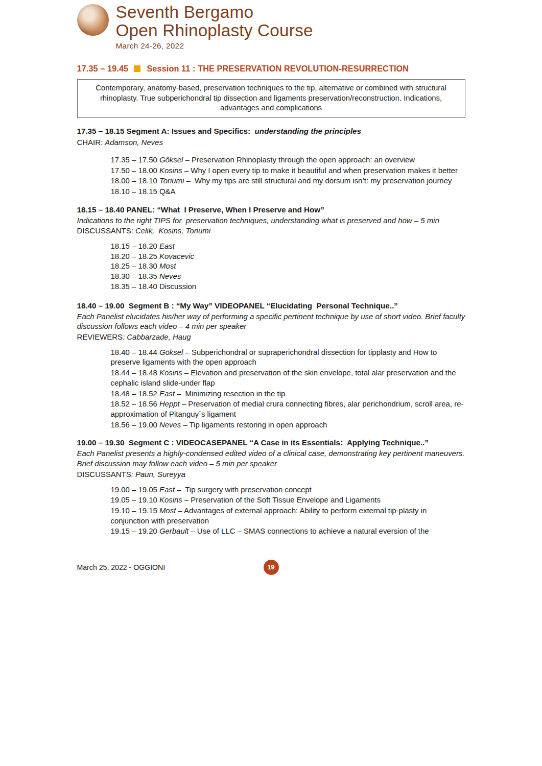Seventh Bergamo Open Rhinoplasty Course March 24-26, 2022
17.35 – 19.45 Session 11 : THE PRESERVATION REVOLUTION-RESURRECTION
Contemporary, anatomy-based, preservation techniques to the tip, alternative or combined with structural rhinoplasty. True subperichondral tip dissection and ligaments preservation/reconstruction. Indications, advantages and complications
17.35 – 18.15 Segment A: Issues and Specifics: understanding the principles
CHAIR: Adamson, Neves
17.35 – 17.50 Göksel – Preservation Rhinoplasty through the open approach: an overview
17.50 – 18.00 Kosins – Why I open every tip to make it beautiful and when preservation makes it better
18.00 – 18.10 Toriumi – Why my tips are still structural and my dorsum isn’t: my preservation journey
18.10 – 18.15 Q&A
18.15 – 18.40 PANEL: “What I Preserve, When I Preserve and How”
Indications to the right TIPS for preservation techniques, understanding what is preserved and how – 5 min
DISCUSSANTS: Celik, Kosins, Toriumi
18.15 – 18.20 East
18.20 – 18.25 Kovacevic
18.25 – 18.30 Most
18.30 – 18.35 Neves
18.35 – 18.40 Discussion
18.40 – 19.00 Segment B : “My Way” VIDEOPANEL “Elucidating Personal Technique..”
Each Panelist elucidates his/her way of performing a specific pertinent technique by use of short video. Brief faculty discussion follows each video – 4 min per speaker
REVIEWERS: Cabbarzade, Haug
18.40 – 18.44 Göksel – Subperichondral or supraperichondral dissection for tipplasty and How to preserve ligaments with the open approach
18.44 – 18.48 Kosins – Elevation and preservation of the skin envelope, total alar preservation and the cephalic island slide-under flap
18.48 – 18.52 East – Minimizing resection in the tip
18.52 – 18.56 Heppt – Preservation of medial crura connecting fibres, alar perichondrium, scroll area, re-approximation of Pitanguy´s ligament
18.56 – 19.00 Neves – Tip ligaments restoring in open approach
19.00 – 19.30 Segment C : VIDEOCASEPANEL “A Case in its Essentials: Applying Technique..”
Each Panelist presents a highly-condensed edited video of a clinical case, demonstrating key pertinent maneuvers. Brief discussion may follow each video – 5 min per speaker
DISCUSSANTS: Paun, Sureyya
19.00 – 19.05 East – Tip surgery with preservation concept
19.05 – 19.10 Kosins – Preservation of the Soft Tissue Envelope and Ligaments
19.10 – 19.15 Most – Advantages of external approach: Ability to perform external tip-plasty in conjunction with preservation
19.15 – 19.20 Gerbault – Use of LLC – SMAS connections to achieve a natural eversion of the
March 25, 2022 - OGGIONI
19